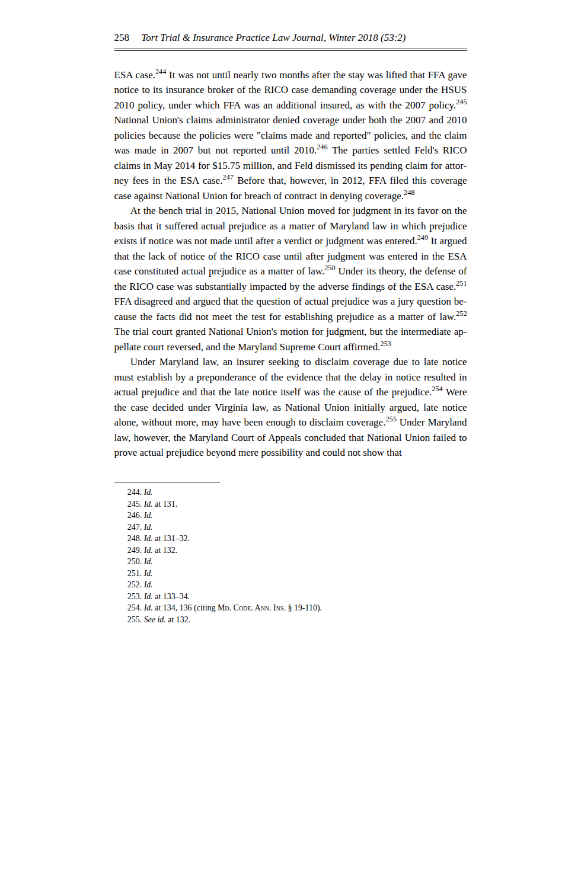258 Tort Trial & Insurance Practice Law Journal, Winter 2018 (53:2)
ESA case.244 It was not until nearly two months after the stay was lifted that FFA gave notice to its insurance broker of the RICO case demanding coverage under the HSUS 2010 policy, under which FFA was an additional insured, as with the 2007 policy.245 National Union's claims administrator denied coverage under both the 2007 and 2010 policies because the policies were "claims made and reported" policies, and the claim was made in 2007 but not reported until 2010.246 The parties settled Feld's RICO claims in May 2014 for $15.75 million, and Feld dismissed its pending claim for attorney fees in the ESA case.247 Before that, however, in 2012, FFA filed this coverage case against National Union for breach of contract in denying coverage.248
At the bench trial in 2015, National Union moved for judgment in its favor on the basis that it suffered actual prejudice as a matter of Maryland law in which prejudice exists if notice was not made until after a verdict or judgment was entered.249 It argued that the lack of notice of the RICO case until after judgment was entered in the ESA case constituted actual prejudice as a matter of law.250 Under its theory, the defense of the RICO case was substantially impacted by the adverse findings of the ESA case.251 FFA disagreed and argued that the question of actual prejudice was a jury question because the facts did not meet the test for establishing prejudice as a matter of law.252 The trial court granted National Union's motion for judgment, but the intermediate appellate court reversed, and the Maryland Supreme Court affirmed.253
Under Maryland law, an insurer seeking to disclaim coverage due to late notice must establish by a preponderance of the evidence that the delay in notice resulted in actual prejudice and that the late notice itself was the cause of the prejudice.254 Were the case decided under Virginia law, as National Union initially argued, late notice alone, without more, may have been enough to disclaim coverage.255 Under Maryland law, however, the Maryland Court of Appeals concluded that National Union failed to prove actual prejudice beyond mere possibility and could not show that
244. Id.
245. Id. at 131.
246. Id.
247. Id.
248. Id. at 131–32.
249. Id. at 132.
250. Id.
251. Id.
252. Id.
253. Id. at 133–34.
254. Id. at 134, 136 (citing Md. Code. Ann. Ins. § 19-110).
255. See id. at 132.